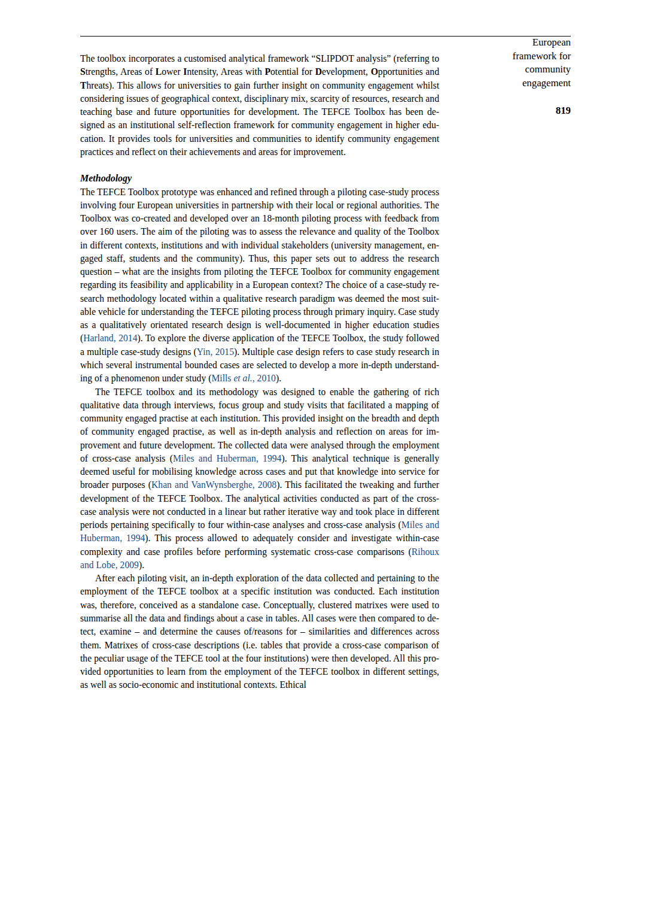European
framework for
community
engagement
819
The toolbox incorporates a customised analytical framework “SLIPDOT analysis” (referring to Strengths, Areas of Lower Intensity, Areas with Potential for Development, Opportunities and Threats). This allows for universities to gain further insight on community engagement whilst considering issues of geographical context, disciplinary mix, scarcity of resources, research and teaching base and future opportunities for development. The TEFCE Toolbox has been designed as an institutional self-reflection framework for community engagement in higher education. It provides tools for universities and communities to identify community engagement practices and reflect on their achievements and areas for improvement.
Methodology
The TEFCE Toolbox prototype was enhanced and refined through a piloting case-study process involving four European universities in partnership with their local or regional authorities. The Toolbox was co-created and developed over an 18-month piloting process with feedback from over 160 users. The aim of the piloting was to assess the relevance and quality of the Toolbox in different contexts, institutions and with individual stakeholders (university management, engaged staff, students and the community). Thus, this paper sets out to address the research question – what are the insights from piloting the TEFCE Toolbox for community engagement regarding its feasibility and applicability in a European context? The choice of a case-study research methodology located within a qualitative research paradigm was deemed the most suitable vehicle for understanding the TEFCE piloting process through primary inquiry. Case study as a qualitatively orientated research design is well-documented in higher education studies (Harland, 2014). To explore the diverse application of the TEFCE Toolbox, the study followed a multiple case-study designs (Yin, 2015). Multiple case design refers to case study research in which several instrumental bounded cases are selected to develop a more in-depth understanding of a phenomenon under study (Mills et al., 2010).
The TEFCE toolbox and its methodology was designed to enable the gathering of rich qualitative data through interviews, focus group and study visits that facilitated a mapping of community engaged practise at each institution. This provided insight on the breadth and depth of community engaged practise, as well as in-depth analysis and reflection on areas for improvement and future development. The collected data were analysed through the employment of cross-case analysis (Miles and Huberman, 1994). This analytical technique is generally deemed useful for mobilising knowledge across cases and put that knowledge into service for broader purposes (Khan and VanWynsberghe, 2008). This facilitated the tweaking and further development of the TEFCE Toolbox. The analytical activities conducted as part of the cross-case analysis were not conducted in a linear but rather iterative way and took place in different periods pertaining specifically to four within-case analyses and cross-case analysis (Miles and Huberman, 1994). This process allowed to adequately consider and investigate within-case complexity and case profiles before performing systematic cross-case comparisons (Rihoux and Lobe, 2009).
After each piloting visit, an in-depth exploration of the data collected and pertaining to the employment of the TEFCE toolbox at a specific institution was conducted. Each institution was, therefore, conceived as a standalone case. Conceptually, clustered matrixes were used to summarise all the data and findings about a case in tables. All cases were then compared to detect, examine – and determine the causes of/reasons for – similarities and differences across them. Matrixes of cross-case descriptions (i.e. tables that provide a cross-case comparison of the peculiar usage of the TEFCE tool at the four institutions) were then developed. All this provided opportunities to learn from the employment of the TEFCE toolbox in different settings, as well as socio-economic and institutional contexts. Ethical